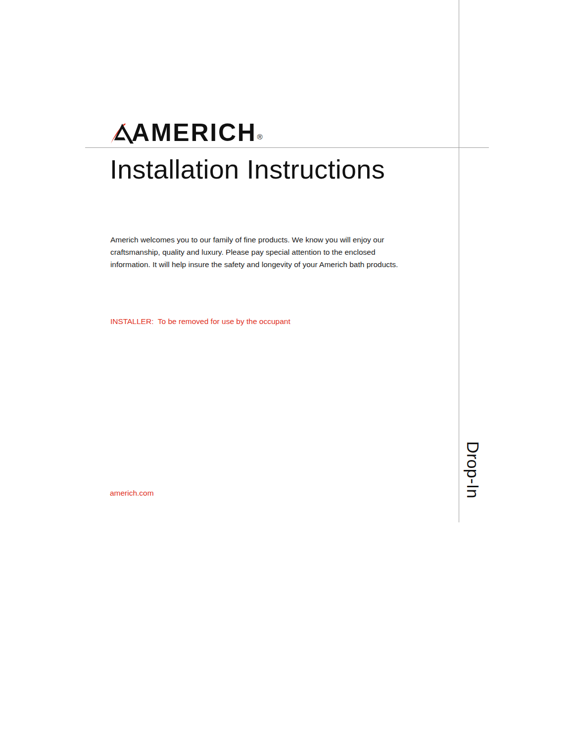AMERICH®
Installation Instructions
Americh welcomes you to our family of fine products. We know you will enjoy our craftsmanship, quality and luxury. Please pay special attention to the enclosed information. It will help insure the safety and longevity of your Americh bath products.
INSTALLER: To be removed for use by the occupant
americh.com
Drop-In